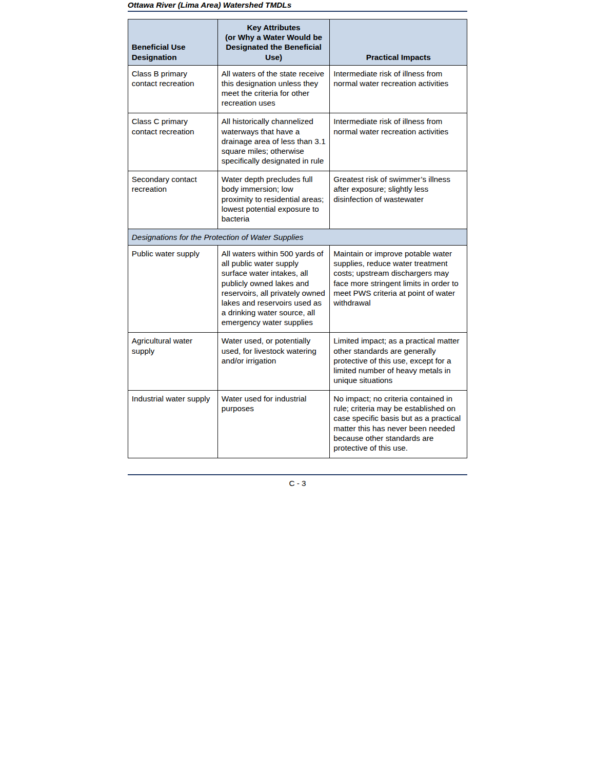Ottawa River (Lima Area) Watershed TMDLs
| Beneficial Use Designation | Key Attributes (or Why a Water Would be Designated the Beneficial Use) | Practical Impacts |
| --- | --- | --- |
| Class B primary contact recreation | All waters of the state receive this designation unless they meet the criteria for other recreation uses | Intermediate risk of illness from normal water recreation activities |
| Class C primary contact recreation | All historically channelized waterways that have a drainage area of less than 3.1 square miles; otherwise specifically designated in rule | Intermediate risk of illness from normal water recreation activities |
| Secondary contact recreation | Water depth precludes full body immersion; low proximity to residential areas; lowest potential exposure to bacteria | Greatest risk of swimmer’s illness after exposure; slightly less disinfection of wastewater |
| Designations for the Protection of Water Supplies |
| Public water supply | All waters within 500 yards of all public water supply surface water intakes, all publicly owned lakes and reservoirs, all privately owned lakes and reservoirs used as a drinking water source, all emergency water supplies | Maintain or improve potable water supplies, reduce water treatment costs; upstream dischargers may face more stringent limits in order to meet PWS criteria at point of water withdrawal |
| Agricultural water supply | Water used, or potentially used, for livestock watering and/or irrigation | Limited impact; as a practical matter other standards are generally protective of this use, except for a limited number of heavy metals in unique situations |
| Industrial water supply | Water used for industrial purposes | No impact; no criteria contained in rule; criteria may be established on case specific basis but as a practical matter this has never been needed because other standards are protective of this use. |
C - 3